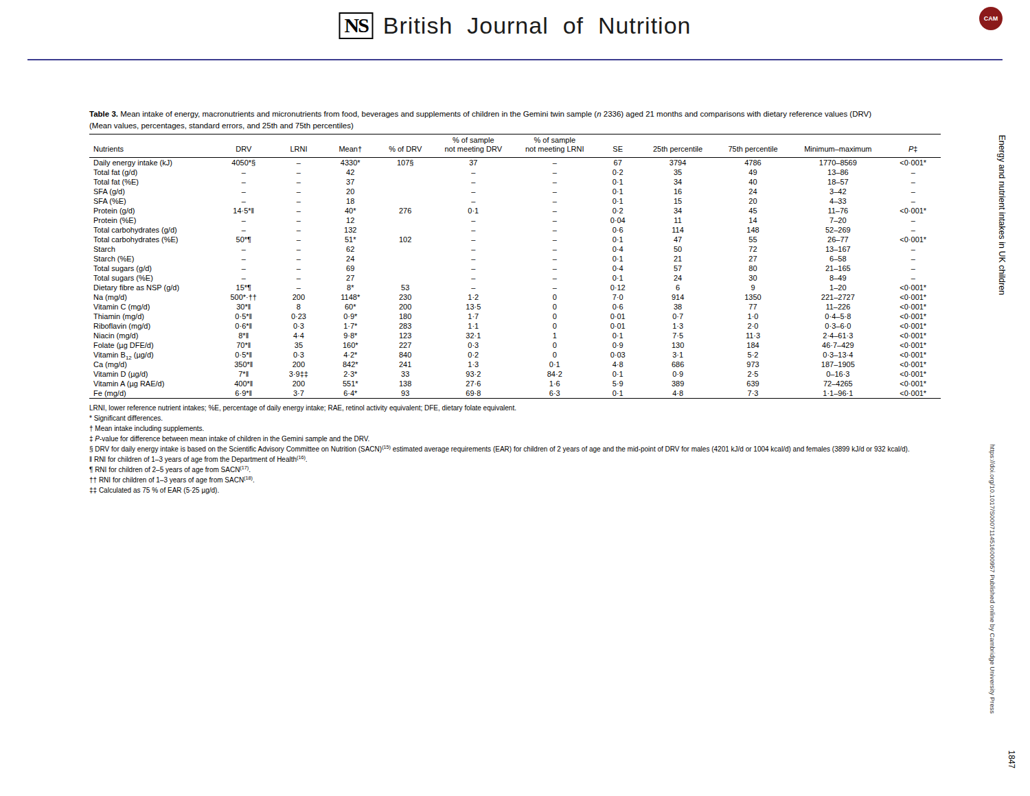NS British Journal of Nutrition
CAM
Table 3. Mean intake of energy, macronutrients and micronutrients from food, beverages and supplements of children in the Gemini twin sample (n 2336) aged 21 months and comparisons with dietary reference values (DRV)
(Mean values, percentages, standard errors, and 25th and 75th percentiles)
| Nutrients | DRV | LRNI | Mean† | % of DRV | % of sample not meeting DRV | % of sample not meeting LRNI | SE | 25th percentile | 75th percentile | Minimum–maximum | P ‡ |
| --- | --- | --- | --- | --- | --- | --- | --- | --- | --- | --- | --- |
| Daily energy intake (kJ) | 4050*§ | – | 4330* | 107§ | 37 | – | 67 | 3794 | 4786 | 1770–8569 | <0·001* |
| Total fat (g/d) | – | – | 42 | | – | – | 0·2 | 35 | 49 | 13–86 | – |
| Total fat (%E) | – | – | 37 | | – | – | 0·1 | 34 | 40 | 18–57 | – |
| SFA (g/d) | – | – | 20 | | – | – | 0·1 | 16 | 24 | 3–42 | – |
| SFA (%E) | – | – | 18 | | – | – | 0·1 | 15 | 20 | 4–33 | – |
| Protein (g/d) | 14·5*‖ | – | 40* | 276 | 0·1 | – | 0·2 | 34 | 45 | 11–76 | <0·001* |
| Protein (%E) | – | – | 12 | | – | – | 0·04 | 11 | 14 | 7–20 | – |
| Total carbohydrates (g/d) | – | – | 132 | | – | – | 0·6 | 114 | 148 | 52–269 | – |
| Total carbohydrates (%E) | 50*¶ | – | 51* | 102 | – | – | 0·1 | 47 | 55 | 26–77 | <0·001* |
| Starch | – | – | 62 | | – | – | 0·4 | 50 | 72 | 13–167 | – |
| Starch (%E) | – | – | 24 | | – | – | 0·1 | 21 | 27 | 6–58 | – |
| Total sugars (g/d) | – | – | 69 | | – | – | 0·4 | 57 | 80 | 21–165 | – |
| Total sugars (%E) | – | – | 27 | | – | – | 0·1 | 24 | 30 | 8–49 | – |
| Dietary fibre as NSP (g/d) | 15*¶ | – | 8* | 53 | – | – | 0·12 | 6 | 9 | 1–20 | <0·001* |
| Na (mg/d) | 500*·†† | 200 | 1148* | 230 | 1·2 | 0 | 7·0 | 914 | 1350 | 221–2727 | <0·001* |
| Vitamin C (mg/d) | 30*‖ | 8 | 60* | 200 | 13·5 | 0 | 0·6 | 38 | 77 | 11–226 | <0·001* |
| Thiamin (mg/d) | 0·5*‖ | 0·23 | 0·9* | 180 | 1·7 | 0 | 0·01 | 0·7 | 1·0 | 0·4–5·8 | <0·001* |
| Riboflavin (mg/d) | 0·6*‖ | 0·3 | 1·7* | 283 | 1·1 | 0 | 0·01 | 1·3 | 2·0 | 0·3–6·0 | <0·001* |
| Niacin (mg/d) | 8*‖ | 4·4 | 9·8* | 123 | 32·1 | 1 | 0·1 | 7·5 | 11·3 | 2·4–61·3 | <0·001* |
| Folate (µg DFE/d) | 70*‖ | 35 | 160* | 227 | 0·3 | 0 | 0·9 | 130 | 184 | 46·7–429 | <0·001* |
| Vitamin B 12 (µg/d) | 0·5*‖ | 0·3 | 4·2* | 840 | 0·2 | 0 | 0·03 | 3·1 | 5·2 | 0·3–13·4 | <0·001* |
| Ca (mg/d) | 350*‖ | 200 | 842* | 241 | 1·3 | 0·1 | 4·8 | 686 | 973 | 187–1905 | <0·001* |
| Vitamin D (µg/d) | 7*‖ | 3·9‡‡ | 2·3* | 33 | 93·2 | 84·2 | 0·1 | 0·9 | 2·5 | 0–16·3 | <0·001* |
| Vitamin A (µg RAE/d) | 400*‖ | 200 | 551* | 138 | 27·6 | 1·6 | 5·9 | 389 | 639 | 72–4265 | <0·001* |
| Fe (mg/d) | 6·9*‖ | 3·7 | 6·4* | 93 | 69·8 | 6·3 | 0·1 | 4·8 | 7·3 | 1·1–96·1 | <0·001* |
LRNI, lower reference nutrient intakes; %E, percentage of daily energy intake; RAE, retinol activity equivalent; DFE, dietary folate equivalent.
* Significant differences.
† Mean intake including supplements.
‡ P-value for difference between mean intake of children in the Gemini sample and the DRV.
§ DRV for daily energy intake is based on the Scientific Advisory Committee on Nutrition (SACN)(15) estimated average requirements (EAR) for children of 2 years of age and the mid-point of DRV for males (4201 kJ/d or 1004 kcal/d) and females (3899 kJ/d or 932 kcal/d).
‖ RNI for children of 1–3 years of age from the Department of Health(16).
¶ RNI for children of 2–5 years of age from SACN(17).
†† RNI for children of 1–3 years of age from SACN(18).
‡‡ Calculated as 75 % of EAR (5·25 µg/d).
Energy and nutrient intakes in UK children
1847
https://doi.org/10.1017/S0007114516000957 Published online by Cambridge University Press